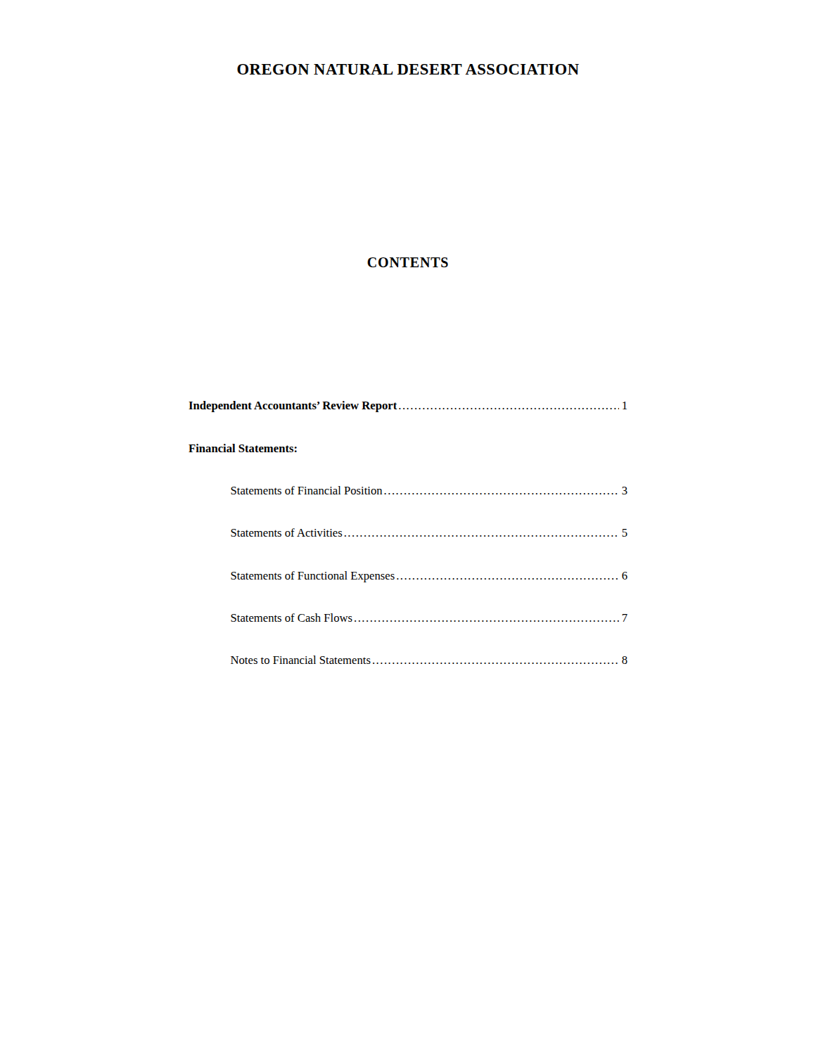OREGON NATURAL DESERT ASSOCIATION
CONTENTS
Independent Accountants’ Review Report ................................................................................................. 1
Financial Statements:
Statements of Financial Position ..................................................................................................... 3
Statements of Activities ................................................................................................................. 5
Statements of Functional Expenses ............................................................................................... 6
Statements of Cash Flows ............................................................................................................. 7
Notes to Financial Statements ..................................................................................................... 8